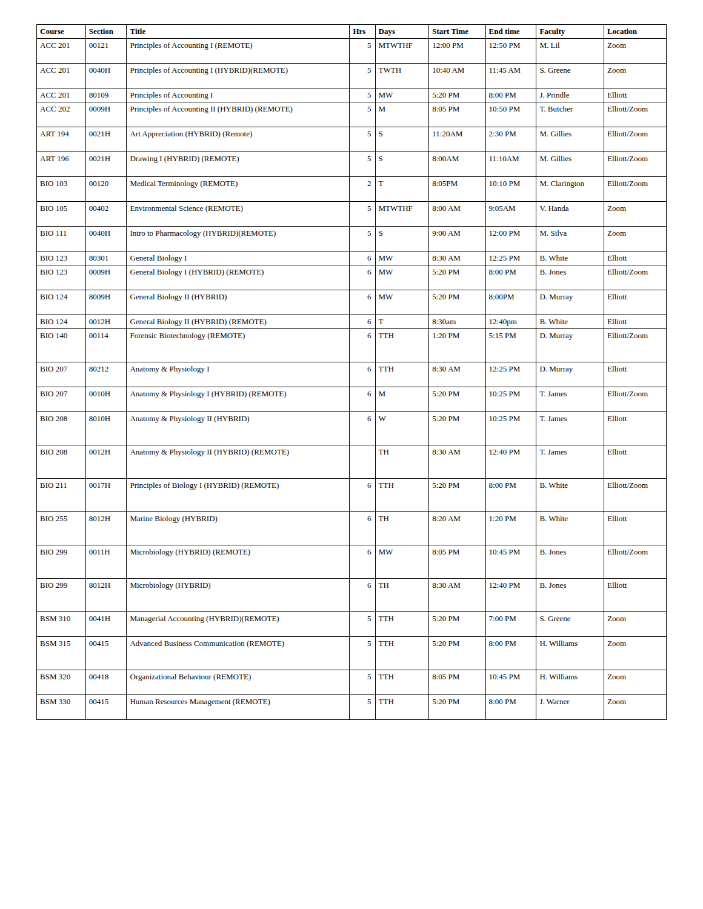Course Schedule
| Course | Section | Title | Hrs | Days | Start Time | End time | Faculty | Location |
| --- | --- | --- | --- | --- | --- | --- | --- | --- |
| ACC 201 | 00121 | Principles of Accounting I (REMOTE) | 5 | MTWTHF | 12:00 PM | 12:50 PM | M. Lil | Zoom |
| ACC 201 | 0040H | Principles of Accounting I (HYBRID)(REMOTE) | 5 | TWTH | 10:40 AM | 11:45 AM | S. Greene | Zoom |
| ACC 201 | 80109 | Principles of Accounting I | 5 | MW | 5:20 PM | 8:00 PM | J. Prindle | Elliott |
| ACC 202 | 0009H | Principles of Accounting II (HYBRID) (REMOTE) | 5 | M | 8:05 PM | 10:50 PM | T. Butcher | Elliott/Zoom |
| ART 194 | 0021H | Art Appreciation (HYBRID) (Remote) | 5 | S | 11:20AM | 2:30 PM | M. Gillies | Elliott/Zoom |
| ART 196 | 0021H | Drawing I (HYBRID) (REMOTE) | 5 | S | 8:00AM | 11:10AM | M. Gillies | Elliott/Zoom |
| BIO 103 | 00120 | Medical Terminology (REMOTE) | 2 | T | 8:05PM | 10:10 PM | M. Clarington | Elliott/Zoom |
| BIO 105 | 00402 | Environmental Science (REMOTE) | 5 | MTWTHF | 8:00 AM | 9:05AM | V. Handa | Zoom |
| BIO 111 | 0040H | Intro to Pharmacology (HYBRID)(REMOTE) | 5 | S | 9:00 AM | 12:00 PM | M. Silva | Zoom |
| BIO 123 | 80301 | General Biology I | 6 | MW | 8:30 AM | 12:25 PM | B. White | Elliott |
| BIO 123 | 0009H | General Biology I (HYBRID) (REMOTE) | 6 | MW | 5:20 PM | 8:00 PM | B. Jones | Elliott/Zoom |
| BIO 124 | 8009H | General Biology II (HYBRID) | 6 | MW | 5:20 PM | 8:00PM | D. Murray | Elliott |
| BIO 124 | 0012H | General Biology II (HYBRID) (REMOTE) | 6 | T | 8:30am | 12:40pm | B. White | Elliott |
| BIO 140 | 00114 | Forensic Biotechnology (REMOTE) | 6 | TTH | 1:20 PM | 5:15 PM | D. Murray | Elliott/Zoom |
| BIO 207 | 80212 | Anatomy & Physiology I | 6 | TTH | 8:30 AM | 12:25 PM | D. Murray | Elliott |
| BIO 207 | 0010H | Anatomy & Physiology I (HYBRID) (REMOTE) | 6 | M | 5:20 PM | 10:25 PM | T. James | Elliott/Zoom |
| BIO 208 | 8010H | Anatomy & Physiology II (HYBRID) | 6 | W | 5:20 PM | 10:25 PM | T. James | Elliott |
| BIO 208 | 0012H | Anatomy & Physiology II (HYBRID) (REMOTE) | | TH | 8:30 AM | 12:40 PM | T. James | Elliott |
| BIO 211 | 0017H | Principles of Biology I (HYBRID) (REMOTE) | 6 | TTH | 5:20 PM | 8:00 PM | B. White | Elliott/Zoom |
| BIO 255 | 8012H | Marine Biology (HYBRID) | 6 | TH | 8:20 AM | 1:20 PM | B. White | Elliott |
| BIO 299 | 0011H | Microbiology (HYBRID) (REMOTE) | 6 | MW | 8:05 PM | 10:45 PM | B. Jones | Elliott/Zoom |
| BIO 299 | 8012H | Microbiology (HYBRID) | 6 | TH | 8:30 AM | 12:40 PM | B. Jones | Elliott |
| BSM 310 | 0041H | Managerial Accounting (HYBRID)(REMOTE) | 5 | TTH | 5:20 PM | 7:00 PM | S. Greene | Zoom |
| BSM 315 | 00415 | Advanced Business Communication (REMOTE) | 5 | TTH | 5:20 PM | 8:00 PM | H. Williams | Zoom |
| BSM 320 | 00418 | Organizational Behaviour (REMOTE) | 5 | TTH | 8:05 PM | 10:45 PM | H. Williams | Zoom |
| BSM 330 | 00415 | Human Resources Management (REMOTE) | 5 | TTH | 5:20 PM | 8:00 PM | J. Warner | Zoom |